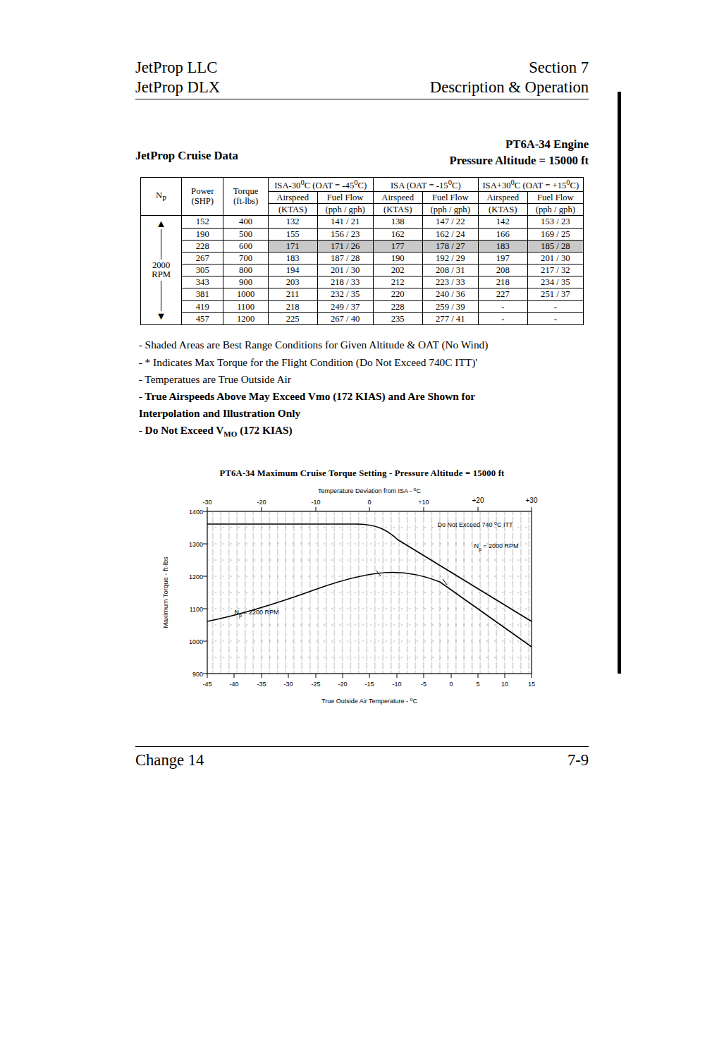JetProp LLC
JetProp DLX
Section 7
Description & Operation
JetProp Cruise Data
PT6A-34 Engine
Pressure Altitude = 15000 ft
| N P | Power (SHP) | Torque (ft-lbs) | ISA-30 0 C (OAT = -45 0 C) | ISA (OAT = -15 0 C) | ISA+30 0 C (OAT = +15 0 C) |
| --- | --- | --- | --- | --- | --- |
| Airspeed | Fuel Flow | Airspeed | Fuel Flow | Airspeed | Fuel Flow |
| (KTAS) | (pph / gph) | (KTAS) | (pph / gph) | (KTAS) | (pph / gph) |
| ▲ 2000 RPM ▼ | 152 | 400 | 132 | 141 / 21 | 138 | 147 / 22 | 142 | 153 / 23 |
| 190 | 500 | 155 | 156 / 23 | 162 | 162 / 24 | 166 | 169 / 25 |
| 228 | 600 | 171 | 171 / 26 | 177 | 178 / 27 | 183 | 185 / 28 |
| 267 | 700 | 183 | 187 / 28 | 190 | 192 / 29 | 197 | 201 / 30 |
| 305 | 800 | 194 | 201 / 30 | 202 | 208 / 31 | 208 | 217 / 32 |
| 343 | 900 | 203 | 218 / 33 | 212 | 223 / 33 | 218 | 234 / 35 |
| 381 | 1000 | 211 | 232 / 35 | 220 | 240 / 36 | 227 | 251 / 37 |
| 419 | 1100 | 218 | 249 / 37 | 228 | 259 / 39 | - | - |
| 457 | 1200 | 225 | 267 / 40 | 235 | 277 / 41 | - | - |
- Shaded Areas are Best Range Conditions for Given Altitude & OAT (No Wind)
- * Indicates Max Torque for the Flight Condition (Do Not Exceed 740C ITT)'
- Temperatues are True Outside Air
- True Airspeeds Above May Exceed Vmo (172 KIAS) and Are Shown for
Interpolation and Illustration Only
- Do Not Exceed VMO (172 KIAS)
PT6A-34 Maximum Cruise Torque Setting - Pressure Altitude = 15000 ft
Temperature Deviation from ISA - oC -30 -20 -10 0 +10 +20 +30 1400 1300 1200 1100 1000 900 Maximum Torque - ft-lbs Do Not Exceed 740 oC ITT Np = 2000 RPM Np = 2200 RPM -45 -40 -35 -30 -25 -20 -15 -10 -5 0 5 10 15 True Outside Air Temperature - oC
Change 14
7-9